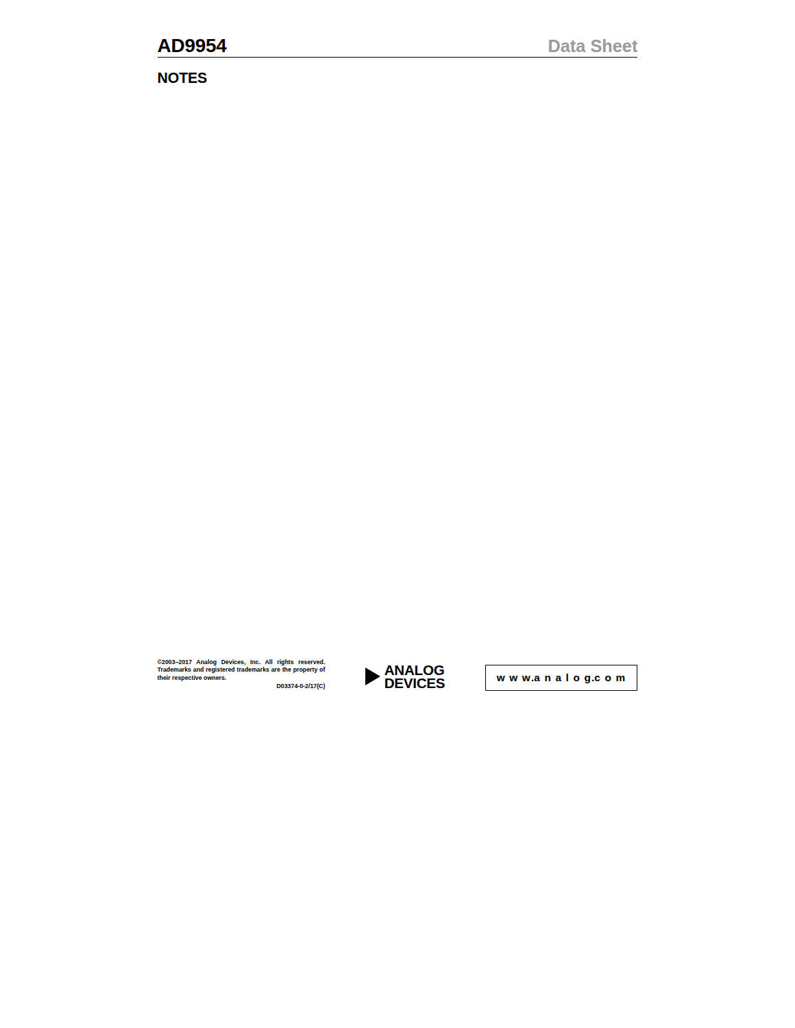AD9954
Data Sheet
NOTES
©2003–2017 Analog Devices, Inc. All rights reserved. Trademarks and registered trademarks are the property of their respective owners. D03374-0-2/17(C)
ANALOG
DEVICES
w w w. a n a l o g. c o m